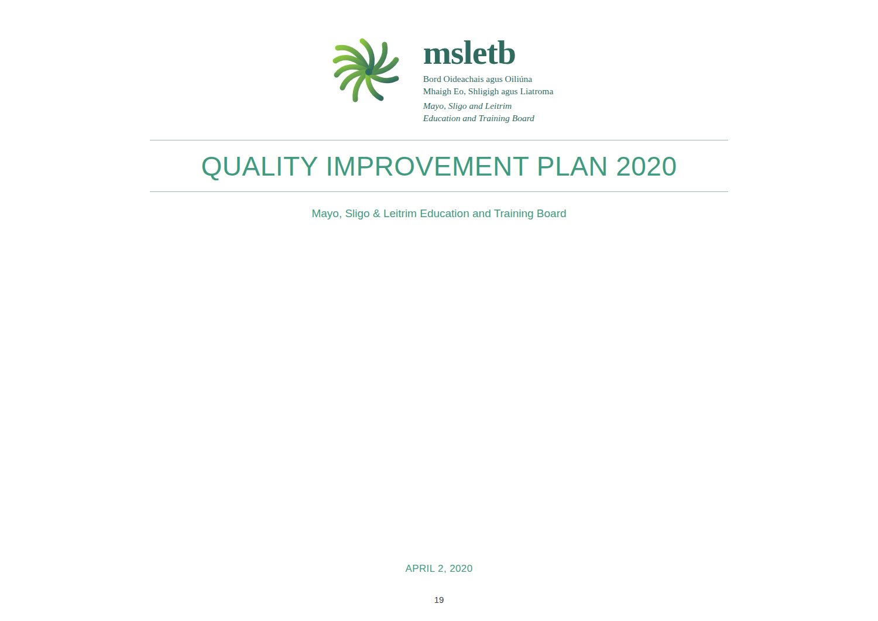msletb
Bord Oideachais agus Oiliúna
Mhaigh Eo, Shligigh agus Liatroma
Mayo, Sligo and Leitrim
Education and Training Board
QUALITY IMPROVEMENT PLAN 2020
Mayo, Sligo & Leitrim Education and Training Board
APRIL 2, 2020
19